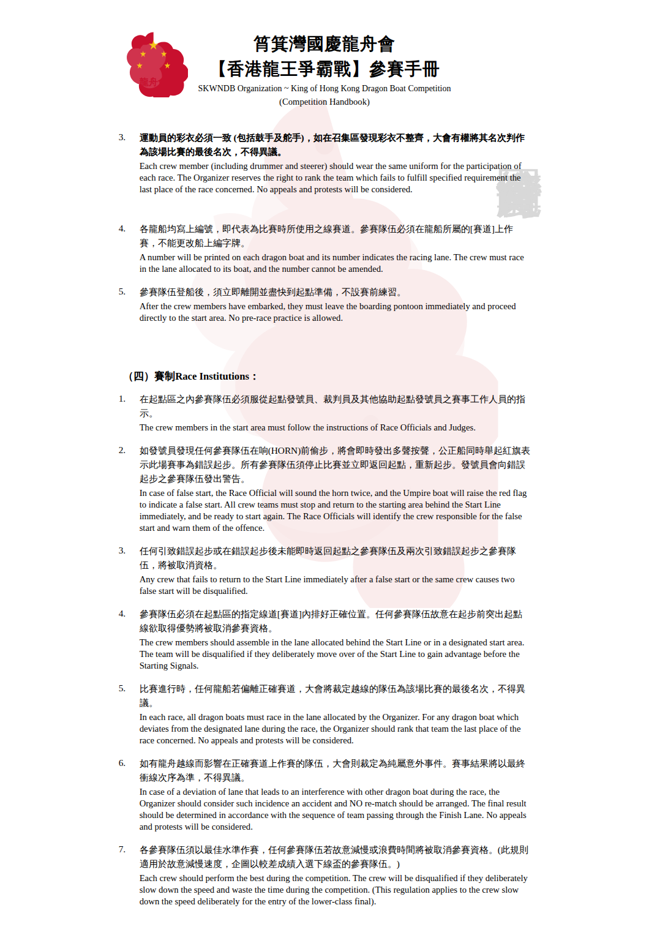筲箕灣國慶龍舟會
龍舟會
筲箕灣國慶龍舟會
【香港龍王爭霸戰】參賽手冊
SKWNDB Organization ~ King of Hong Kong Dragon Boat Competition
(Competition Handbook)
3. 運動員的彩衣必須一致 (包括鼓手及舵手)，如在召集區發現彩衣不整齊，大會有權將其名次判作為該場比賽的最後名次，不得異議。 Each crew member (including drummer and steerer) should wear the same uniform for the participation of each race. The Organizer reserves the right to rank the team which fails to fulfill specified requirement the last place of the race concerned. No appeals and protests will be considered.
4. 各龍船均寫上編號，即代表為比賽時所使用之線賽道。參賽隊伍必須在龍船所屬的[賽道]上作賽，不能更改船上編字牌。 A number will be printed on each dragon boat and its number indicates the racing lane. The crew must race in the lane allocated to its boat, and the number cannot be amended.
5. 參賽隊伍登船後，須立即離開並盡快到起點準備，不設賽前練習。 After the crew members have embarked, they must leave the boarding pontoon immediately and proceed directly to the start area. No pre-race practice is allowed.
（四）賽制Race Institutions：
1. 在起點區之內參賽隊伍必須服從起點發號員、裁判員及其他協助起點發號員之賽事工作人員的指示。 The crew members in the start area must follow the instructions of Race Officials and Judges.
2. 如發號員發現任何參賽隊伍在响(HORN)前偷步，將會即時發出多聲按聲，公正船同時舉起紅旗表示此場賽事為錯誤起步。所有參賽隊伍須停止比賽並立即返回起點，重新起步。發號員會向錯誤起步之參賽隊伍發出警告。 In case of false start, the Race Official will sound the horn twice, and the Umpire boat will raise the red flag to indicate a false start. All crew teams must stop and return to the starting area behind the Start Line immediately, and be ready to start again. The Race Officials will identify the crew responsible for the false start and warn them of the offence.
3. 任何引致錯誤起步或在錯誤起步後未能即時返回起點之參賽隊伍及兩次引致錯誤起步之參賽隊伍，將被取消資格。 Any crew that fails to return to the Start Line immediately after a false start or the same crew causes two false start will be disqualified.
4. 參賽隊伍必須在起點區的指定線道[賽道]內排好正確位置。任何參賽隊伍故意在起步前突出起點線欲取得優勢將被取消參賽資格。 The crew members should assemble in the lane allocated behind the Start Line or in a designated start area. The team will be disqualified if they deliberately move over of the Start Line to gain advantage before the Starting Signals.
5. 比賽進行時，任何龍船若偏離正確賽道，大會將裁定越線的隊伍為該場比賽的最後名次，不得異議。 In each race, all dragon boats must race in the lane allocated by the Organizer. For any dragon boat which deviates from the designated lane during the race, the Organizer should rank that team the last place of the race concerned. No appeals and protests will be considered.
6. 如有龍舟越線而影響在正確賽道上作賽的隊伍，大會則裁定為純屬意外事件。賽事結果將以最終衝線次序為準，不得異議。 In case of a deviation of lane that leads to an interference with other dragon boat during the race, the Organizer should consider such incidence an accident and NO re-match should be arranged. The final result should be determined in accordance with the sequence of team passing through the Finish Lane. No appeals and protests will be considered.
7. 各參賽隊伍須以最佳水準作賽，任何參賽隊伍若故意減慢或浪費時間將被取消參賽資格。(此規則適用於故意減慢速度，企圖以較差成績入選下線盃的參賽隊伍。) Each crew should perform the best during the competition. The crew will be disqualified if they deliberately slow down the speed and waste the time during the competition. (This regulation applies to the crew slow down the speed deliberately for the entry of the lower-class final).